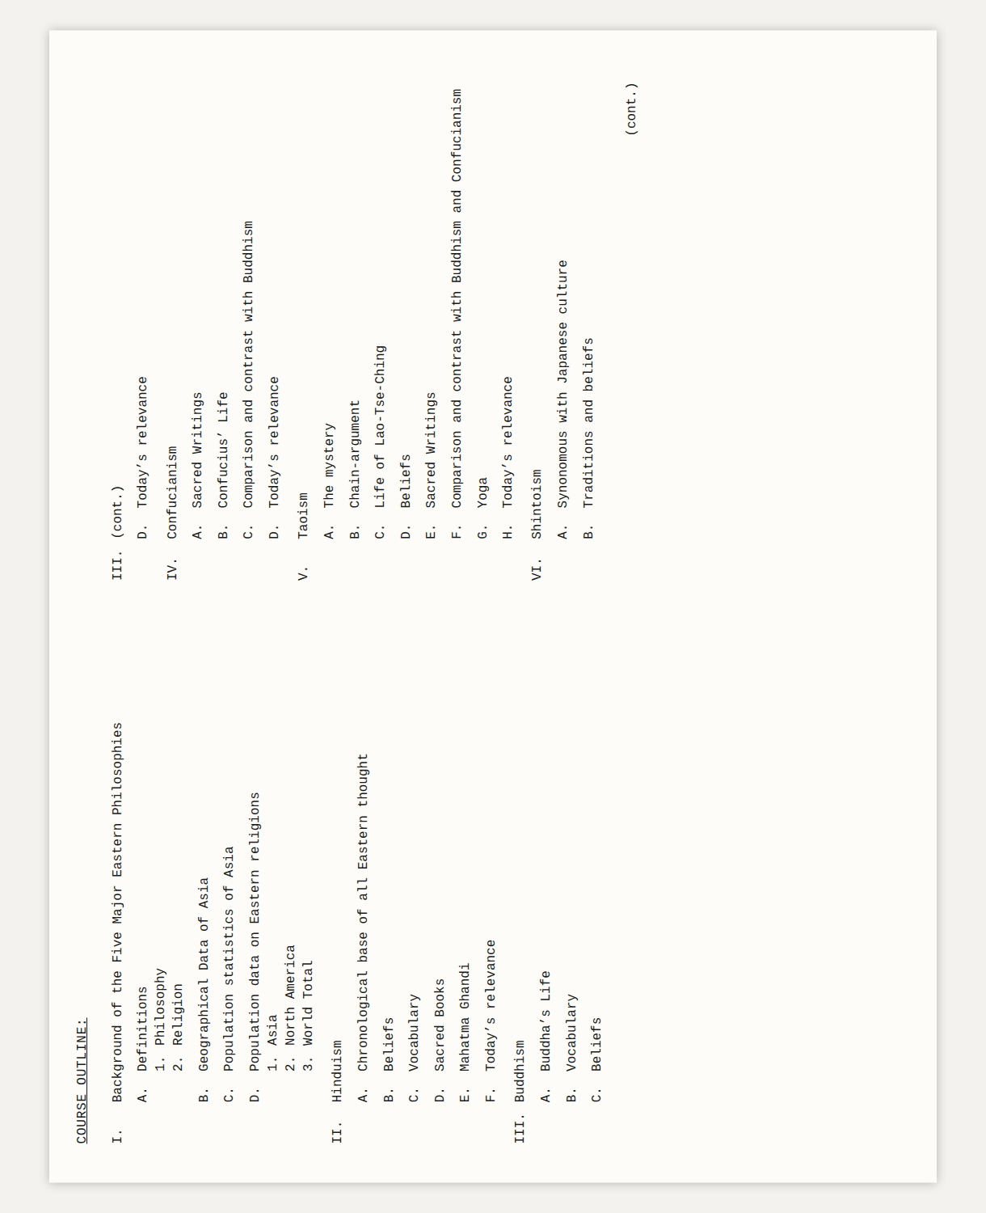COURSE OUTLINE:
I.
Background of the Five Major Eastern Philosophies
A.
Definitions
1. Philosophy
2. Religion
B.
Geographical Data of Asia
C.
Population statistics of Asia
D.
Population data on Eastern religions
1. Asia
2. North America
3. World Total
II.
Hinduism
A.
Chronological base of all Eastern thought
B.
Beliefs
C.
Vocabulary
D.
Sacred Books
E.
Mahatma Ghandi
F.
Today’s relevance
III.
Buddhism
A.
Buddha’s Life
B.
Vocabulary
C.
Beliefs
III.
(cont.)
D.
Today’s relevance
IV.
Confucianism
A.
Sacred Writings
B.
Confucius’ Life
C.
Comparison and contrast with Buddhism
D.
Today’s relevance
V.
Taoism
A.
The mystery
B.
Chain-argument
C.
Life of Lao-Tse-Ching
D.
Beliefs
E.
Sacred Writings
F.
Comparison and contrast with Buddhism and Confucianism
G.
Yoga
H.
Today’s relevance
VI.
Shintoism
A.
Synonomous with Japanese culture
B.
Traditions and beliefs
(cont.)